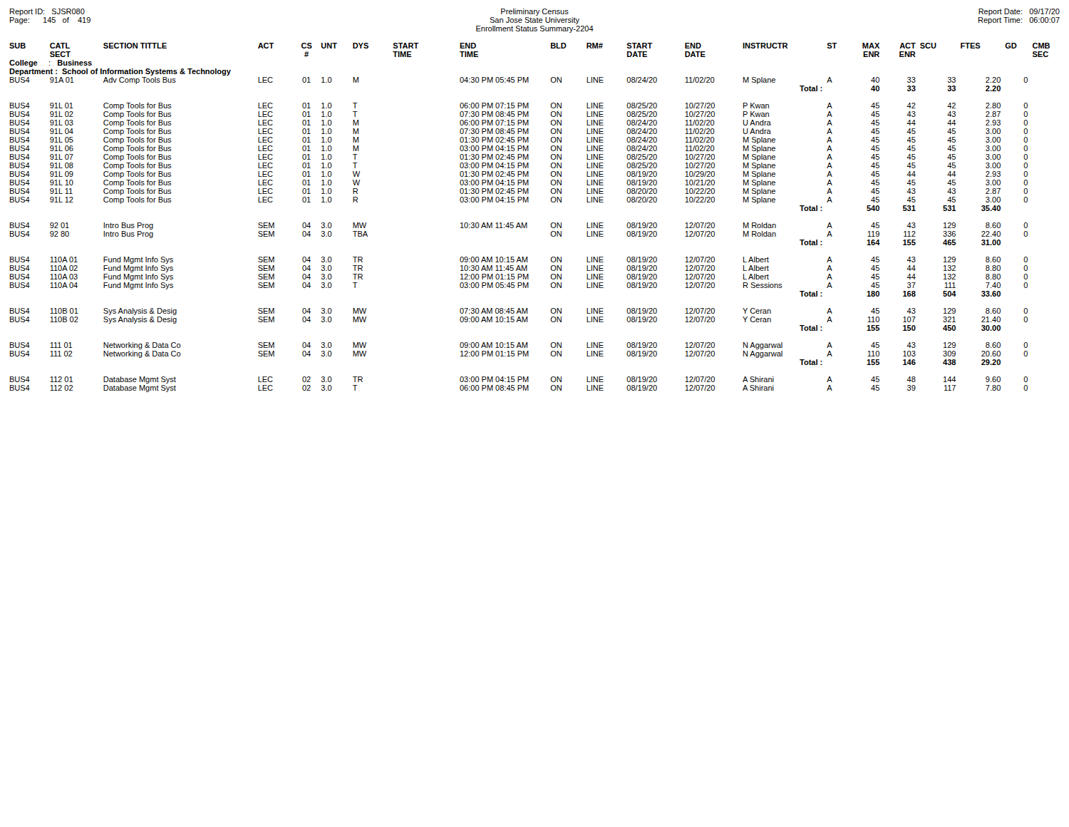| Report ID: SJSR080 | Preliminary Census | Report Date: 09/17/20 |
| Page: 145 of 419 | San Jose State University Enrollment Status Summary-2204 | Report Time: 06:00:07 |
| SUB | CATL SECT | SECTION TITTLE | ACT | CS # | UNT | DYS | START TIME | END TIME | BLD | RM# | START DATE | END DATE | INSTRUCTR | ST | MAX ENR | ACT ENR | SCU | FTES | GD | CMB SEC |
| --- | --- | --- | --- | --- | --- | --- | --- | --- | --- | --- | --- | --- | --- | --- | --- | --- | --- | --- | --- | --- |
| College : Business | |
| Department : School of Information Systems & Technology | |
| BUS4 | 91A 01 | Adv Comp Tools Bus | LEC | 01 | 1.0 | M | | 04:30 PM 05:45 PM | ON | LINE | 08/24/20 | 11/02/20 | M Splane | A | 40 | 33 | 33 | 2.20 | 0 | |
| Total : | | 40 | 33 | 33 | 2.20 | | |
| BUS4 | 91L 01 | Comp Tools for Bus | LEC | 01 | 1.0 | T | | 06:00 PM 07:15 PM | ON | LINE | 08/25/20 | 10/27/20 | P Kwan | A | 45 | 42 | 42 | 2.80 | 0 | |
| BUS4 | 91L 02 | Comp Tools for Bus | LEC | 01 | 1.0 | T | | 07:30 PM 08:45 PM | ON | LINE | 08/25/20 | 10/27/20 | P Kwan | A | 45 | 43 | 43 | 2.87 | 0 | |
| BUS4 | 91L 03 | Comp Tools for Bus | LEC | 01 | 1.0 | M | | 06:00 PM 07:15 PM | ON | LINE | 08/24/20 | 11/02/20 | U Andra | A | 45 | 44 | 44 | 2.93 | 0 | |
| BUS4 | 91L 04 | Comp Tools for Bus | LEC | 01 | 1.0 | M | | 07:30 PM 08:45 PM | ON | LINE | 08/24/20 | 11/02/20 | U Andra | A | 45 | 45 | 45 | 3.00 | 0 | |
| BUS4 | 91L 05 | Comp Tools for Bus | LEC | 01 | 1.0 | M | | 01:30 PM 02:45 PM | ON | LINE | 08/24/20 | 11/02/20 | M Splane | A | 45 | 45 | 45 | 3.00 | 0 | |
| BUS4 | 91L 06 | Comp Tools for Bus | LEC | 01 | 1.0 | M | | 03:00 PM 04:15 PM | ON | LINE | 08/24/20 | 11/02/20 | M Splane | A | 45 | 45 | 45 | 3.00 | 0 | |
| BUS4 | 91L 07 | Comp Tools for Bus | LEC | 01 | 1.0 | T | | 01:30 PM 02:45 PM | ON | LINE | 08/25/20 | 10/27/20 | M Splane | A | 45 | 45 | 45 | 3.00 | 0 | |
| BUS4 | 91L 08 | Comp Tools for Bus | LEC | 01 | 1.0 | T | | 03:00 PM 04:15 PM | ON | LINE | 08/25/20 | 10/27/20 | M Splane | A | 45 | 45 | 45 | 3.00 | 0 | |
| BUS4 | 91L 09 | Comp Tools for Bus | LEC | 01 | 1.0 | W | | 01:30 PM 02:45 PM | ON | LINE | 08/19/20 | 10/29/20 | M Splane | A | 45 | 44 | 44 | 2.93 | 0 | |
| BUS4 | 91L 10 | Comp Tools for Bus | LEC | 01 | 1.0 | W | | 03:00 PM 04:15 PM | ON | LINE | 08/19/20 | 10/21/20 | M Splane | A | 45 | 45 | 45 | 3.00 | 0 | |
| BUS4 | 91L 11 | Comp Tools for Bus | LEC | 01 | 1.0 | R | | 01:30 PM 02:45 PM | ON | LINE | 08/20/20 | 10/22/20 | M Splane | A | 45 | 43 | 43 | 2.87 | 0 | |
| BUS4 | 91L 12 | Comp Tools for Bus | LEC | 01 | 1.0 | R | | 03:00 PM 04:15 PM | ON | LINE | 08/20/20 | 10/22/20 | M Splane | A | 45 | 45 | 45 | 3.00 | 0 | |
| Total : | | 540 | 531 | 531 | 35.40 | | |
| BUS4 | 92 01 | Intro Bus Prog | SEM | 04 | 3.0 | MW | | 10:30 AM 11:45 AM | ON | LINE | 08/19/20 | 12/07/20 | M Roldan | A | 45 | 43 | 129 | 8.60 | 0 | |
| BUS4 | 92 80 | Intro Bus Prog | SEM | 04 | 3.0 | TBA | | | ON | LINE | 08/19/20 | 12/07/20 | M Roldan | A | 119 | 112 | 336 | 22.40 | 0 | |
| Total : | | 164 | 155 | 465 | 31.00 | | |
| BUS4 | 110A 01 | Fund Mgmt Info Sys | SEM | 04 | 3.0 | TR | | 09:00 AM 10:15 AM | ON | LINE | 08/19/20 | 12/07/20 | L Albert | A | 45 | 43 | 129 | 8.60 | 0 | |
| BUS4 | 110A 02 | Fund Mgmt Info Sys | SEM | 04 | 3.0 | TR | | 10:30 AM 11:45 AM | ON | LINE | 08/19/20 | 12/07/20 | L Albert | A | 45 | 44 | 132 | 8.80 | 0 | |
| BUS4 | 110A 03 | Fund Mgmt Info Sys | SEM | 04 | 3.0 | TR | | 12:00 PM 01:15 PM | ON | LINE | 08/19/20 | 12/07/20 | L Albert | A | 45 | 44 | 132 | 8.80 | 0 | |
| BUS4 | 110A 04 | Fund Mgmt Info Sys | SEM | 04 | 3.0 | T | | 03:00 PM 05:45 PM | ON | LINE | 08/19/20 | 12/07/20 | R Sessions | A | 45 | 37 | 111 | 7.40 | 0 | |
| Total : | | 180 | 168 | 504 | 33.60 | | |
| BUS4 | 110B 01 | Sys Analysis & Desig | SEM | 04 | 3.0 | MW | | 07:30 AM 08:45 AM | ON | LINE | 08/19/20 | 12/07/20 | Y Ceran | A | 45 | 43 | 129 | 8.60 | 0 | |
| BUS4 | 110B 02 | Sys Analysis & Desig | SEM | 04 | 3.0 | MW | | 09:00 AM 10:15 AM | ON | LINE | 08/19/20 | 12/07/20 | Y Ceran | A | 110 | 107 | 321 | 21.40 | 0 | |
| Total : | | 155 | 150 | 450 | 30.00 | | |
| BUS4 | 111 01 | Networking & Data Co | SEM | 04 | 3.0 | MW | | 09:00 AM 10:15 AM | ON | LINE | 08/19/20 | 12/07/20 | N Aggarwal | A | 45 | 43 | 129 | 8.60 | 0 | |
| BUS4 | 111 02 | Networking & Data Co | SEM | 04 | 3.0 | MW | | 12:00 PM 01:15 PM | ON | LINE | 08/19/20 | 12/07/20 | N Aggarwal | A | 110 | 103 | 309 | 20.60 | 0 | |
| Total : | | 155 | 146 | 438 | 29.20 | | |
| BUS4 | 112 01 | Database Mgmt Syst | LEC | 02 | 3.0 | TR | | 03:00 PM 04:15 PM | ON | LINE | 08/19/20 | 12/07/20 | A Shirani | A | 45 | 48 | 144 | 9.60 | 0 | |
| BUS4 | 112 02 | Database Mgmt Syst | LEC | 02 | 3.0 | T | | 06:00 PM 08:45 PM | ON | LINE | 08/19/20 | 12/07/20 | A Shirani | A | 45 | 39 | 117 | 7.80 | 0 | |